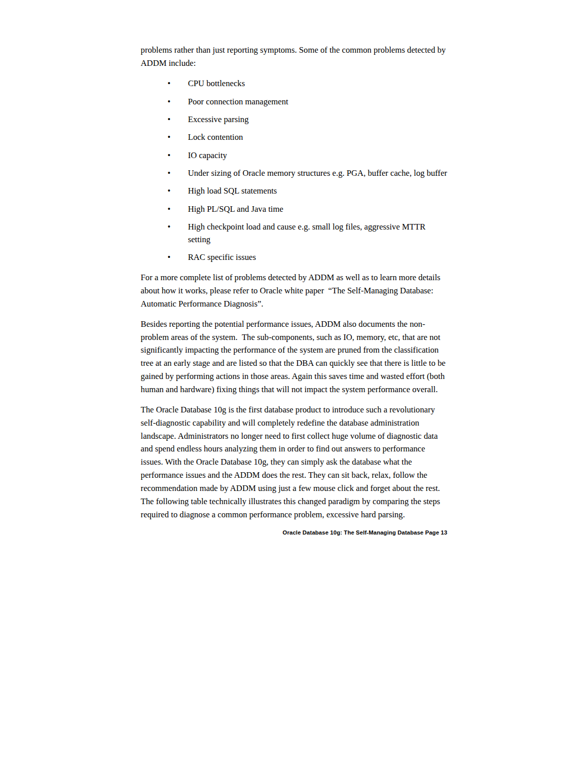problems rather than just reporting symptoms. Some of the common problems detected by ADDM include:
CPU bottlenecks
Poor connection management
Excessive parsing
Lock contention
IO capacity
Under sizing of Oracle memory structures e.g. PGA, buffer cache, log buffer
High load SQL statements
High PL/SQL and Java time
High checkpoint load and cause e.g. small log files, aggressive MTTR setting
RAC specific issues
For a more complete list of problems detected by ADDM as well as to learn more details about how it works, please refer to Oracle white paper “The Self-Managing Database: Automatic Performance Diagnosis”.
Besides reporting the potential performance issues, ADDM also documents the non-problem areas of the system. The sub-components, such as IO, memory, etc, that are not significantly impacting the performance of the system are pruned from the classification tree at an early stage and are listed so that the DBA can quickly see that there is little to be gained by performing actions in those areas. Again this saves time and wasted effort (both human and hardware) fixing things that will not impact the system performance overall.
The Oracle Database 10g is the first database product to introduce such a revolutionary self-diagnostic capability and will completely redefine the database administration landscape. Administrators no longer need to first collect huge volume of diagnostic data and spend endless hours analyzing them in order to find out answers to performance issues. With the Oracle Database 10g, they can simply ask the database what the performance issues and the ADDM does the rest. They can sit back, relax, follow the recommendation made by ADDM using just a few mouse click and forget about the rest. The following table technically illustrates this changed paradigm by comparing the steps required to diagnose a common performance problem, excessive hard parsing.
Oracle Database 10g: The Self-Managing Database Page 13